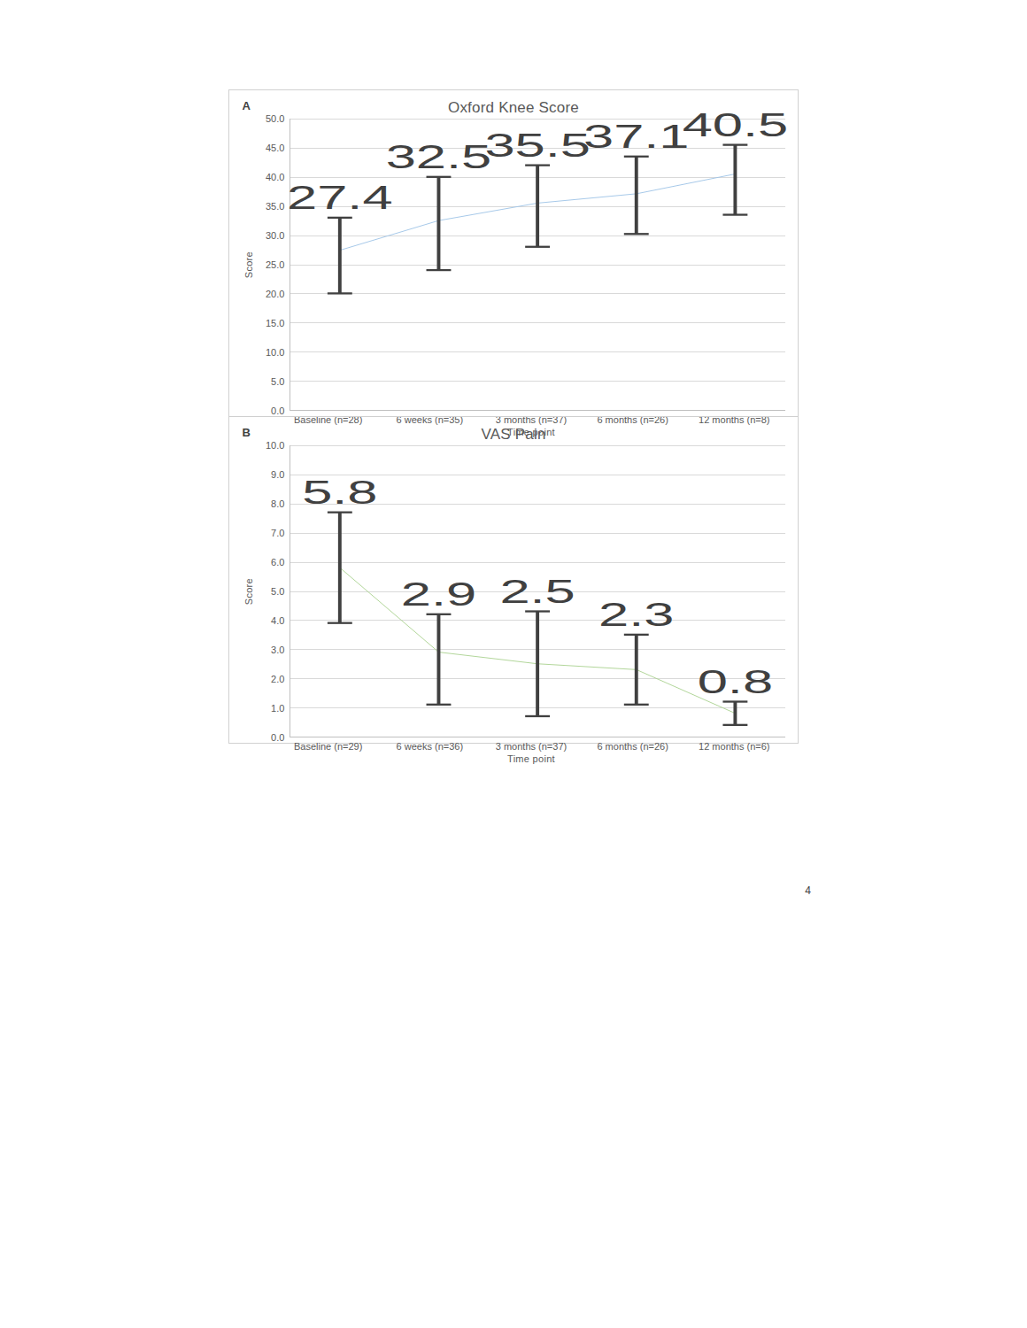A
Oxford Knee Score
Score
50.0 45.0 40.0 35.0 30.0 25.0 20.0 15.0 10.0 5.0 0.0
27.4 32.5 35.5 37.1 40.5
Baseline (n=28)
6 weeks (n=35)
3 months (n=37)
6 months (n=26)
12 months (n=8)
Time point
B
VAS Pain
Score
10.0 9.0 8.0 7.0 6.0 5.0 4.0 3.0 2.0 1.0 0.0
5.8 2.9 2.5 2.3 0.8
Baseline (n=29)
6 weeks (n=36)
3 months (n=37)
6 months (n=26)
12 months (n=6)
Time point
4